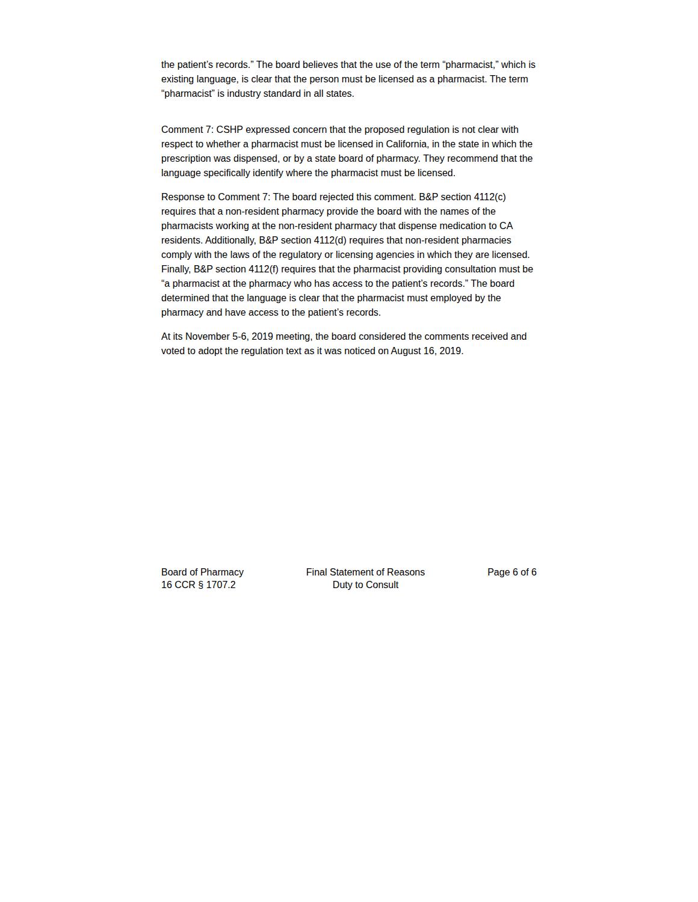the patient’s records.” The board believes that the use of the term “pharmacist,” which is existing language, is clear that the person must be licensed as a pharmacist. The term “pharmacist” is industry standard in all states.
Comment 7: CSHP expressed concern that the proposed regulation is not clear with respect to whether a pharmacist must be licensed in California, in the state in which the prescription was dispensed, or by a state board of pharmacy. They recommend that the language specifically identify where the pharmacist must be licensed.
Response to Comment 7: The board rejected this comment. B&P section 4112(c) requires that a non-resident pharmacy provide the board with the names of the pharmacists working at the non-resident pharmacy that dispense medication to CA residents. Additionally, B&P section 4112(d) requires that non-resident pharmacies comply with the laws of the regulatory or licensing agencies in which they are licensed. Finally, B&P section 4112(f) requires that the pharmacist providing consultation must be “a pharmacist at the pharmacy who has access to the patient’s records.” The board determined that the language is clear that the pharmacist must employed by the pharmacy and have access to the patient’s records.
At its November 5-6, 2019 meeting, the board considered the comments received and voted to adopt the regulation text as it was noticed on August 16, 2019.
Board of Pharmacy 16 CCR § 1707.2
Final Statement of Reasons Duty to Consult
Page 6 of 6